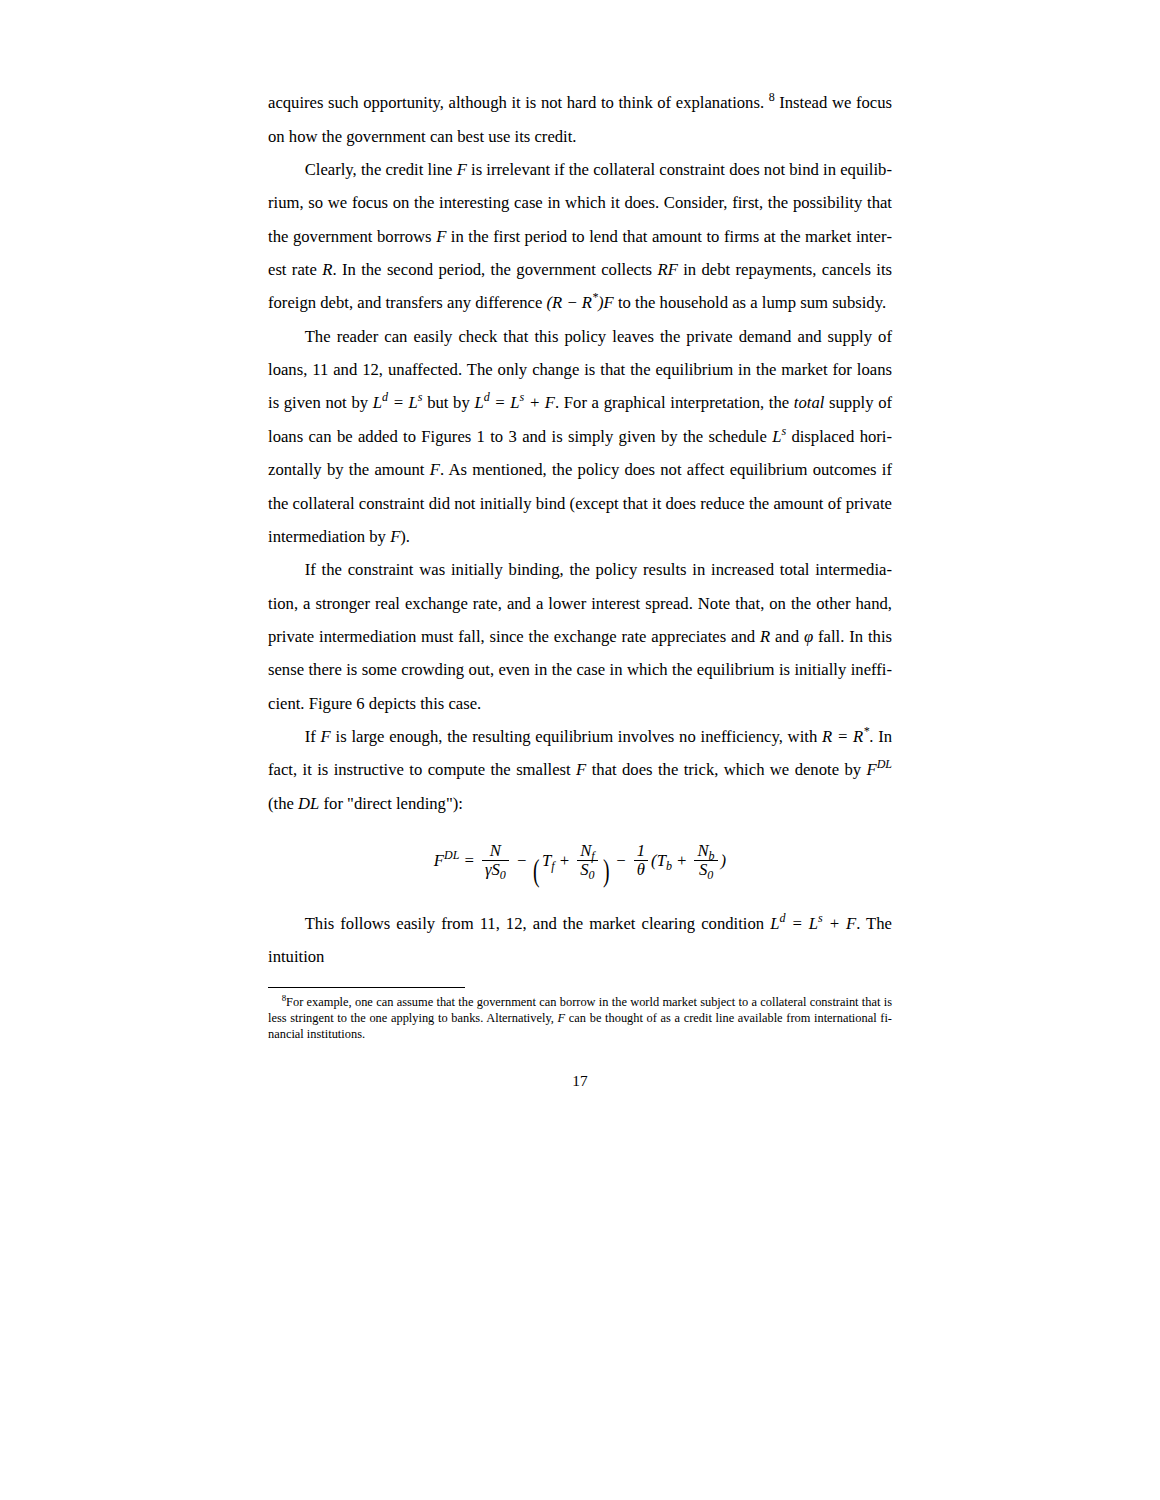acquires such opportunity, although it is not hard to think of explanations. 8 Instead we focus on how the government can best use its credit.
Clearly, the credit line F is irrelevant if the collateral constraint does not bind in equilibrium, so we focus on the interesting case in which it does. Consider, first, the possibility that the government borrows F in the first period to lend that amount to firms at the market interest rate R. In the second period, the government collects RF in debt repayments, cancels its foreign debt, and transfers any difference (R − R*)F to the household as a lump sum subsidy.
The reader can easily check that this policy leaves the private demand and supply of loans, 11 and 12, unaffected. The only change is that the equilibrium in the market for loans is given not by Ld = Ls but by Ld = Ls + F. For a graphical interpretation, the total supply of loans can be added to Figures 1 to 3 and is simply given by the schedule Ls displaced horizontally by the amount F. As mentioned, the policy does not affect equilibrium outcomes if the collateral constraint did not initially bind (except that it does reduce the amount of private intermediation by F).
If the constraint was initially binding, the policy results in increased total intermediation, a stronger real exchange rate, and a lower interest spread. Note that, on the other hand, private intermediation must fall, since the exchange rate appreciates and R and φ fall. In this sense there is some crowding out, even in the case in which the equilibrium is initially inefficient. Figure 6 depicts this case.
If F is large enough, the resulting equilibrium involves no inefficiency, with R = R*. In fact, it is instructive to compute the smallest F that does the trick, which we denote by FDL (the DL for "direct lending"):
FDL = NγS0 − (Tf + Nf S0) − 1 θ(Tb + Nb S0)
This follows easily from 11, 12, and the market clearing condition Ld = Ls + F. The intuition
8For example, one can assume that the government can borrow in the world market subject to a collateral constraint that is less stringent to the one applying to banks. Alternatively, F can be thought of as a credit line available from international financial institutions.
17